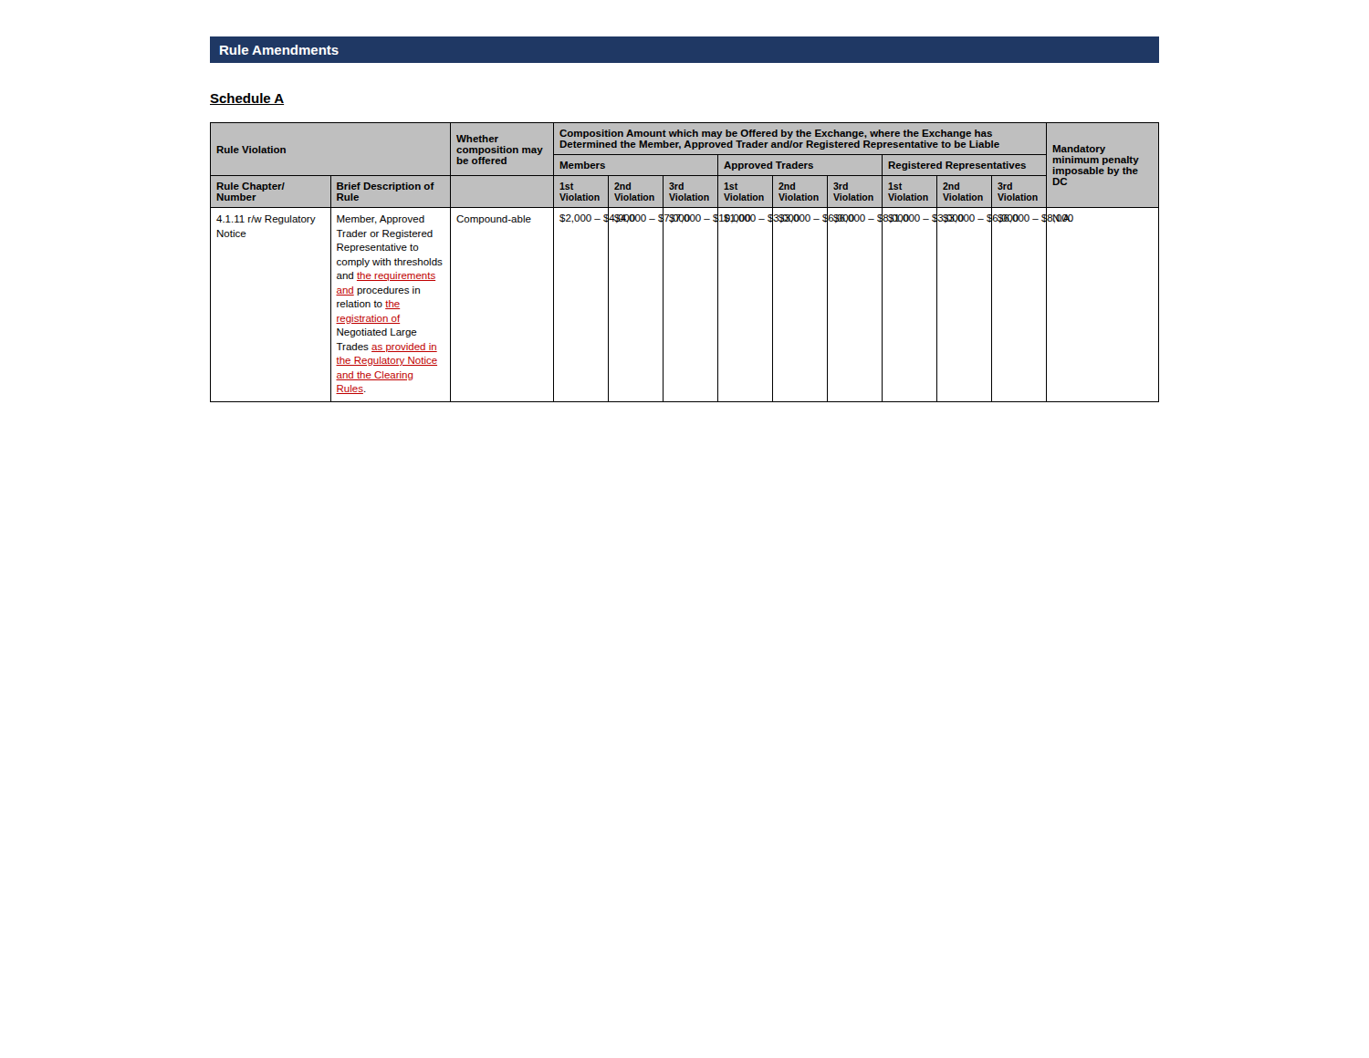Rule Amendments
Schedule A
| Rule Violation | Whether composition may be offered | Composition Amount which may be Offered by the Exchange, where the Exchange has Determined the Member, Approved Trader and/or Registered Representative to be Liable | Mandatory minimum penalty imposable by the DC |
| --- | --- | --- | --- |
| Members | Approved Traders | Registered Representatives |
| Rule Chapter/ Number | Brief Description of Rule | | 1st Violation | 2nd Violation | 3rd Violation | 1st Violation | 2nd Violation | 3rd Violation | 1st Violation | 2nd Violation | 3rd Violation |
| 4.1.11 r/w Regulatory Notice | Member, Approved Trader or Registered Representative to comply with thresholds and the requirements and procedures in relation to the registration of Negotiated Large Trades as provided in the Regulatory Notice and the Clearing Rules . | Compound-able | $2,000 – $4,000 | $4,000 – $7,000 | $7,000 – $10,000 | $1,000 – $3,000 | $3,000 – $6,000 | $6,000 – $8,000 | $1,000 – $3,000 | $3,000 – $6,000 | $6,000 – $8,000 | N.A. |